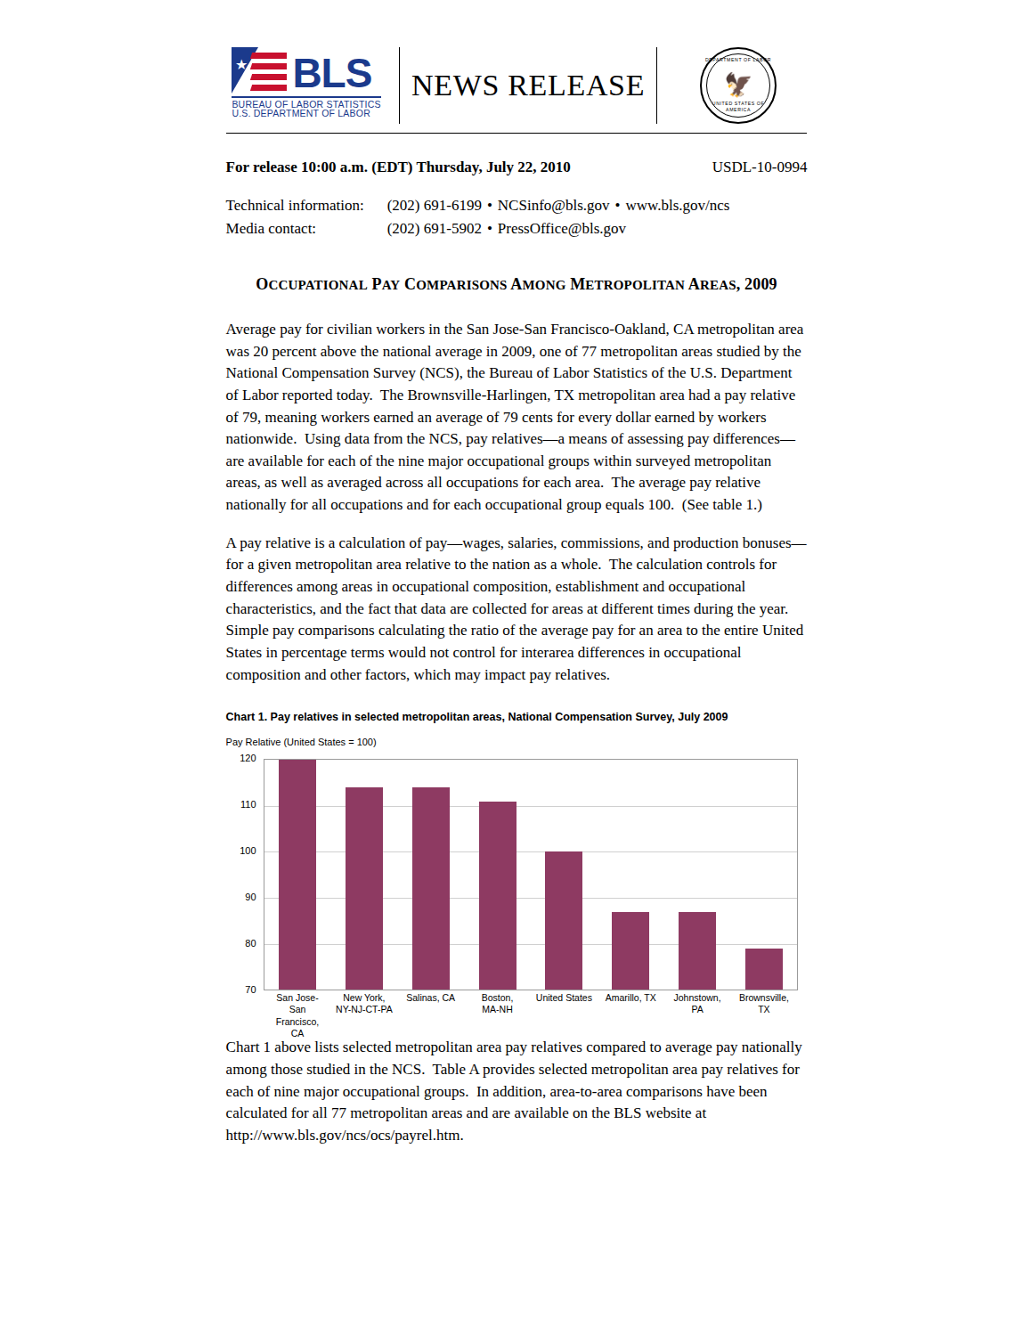★
BLS
Bureau of Labor Statistics
U.S. Department of Labor
NEWS RELEASE
DEPARTMENT OF LABOR
🦅
UNITED STATES OF AMERICA
For release 10:00 a.m. (EDT) Thursday, July 22, 2010
USDL-10-0994
| Technical information: | (202) 691-6199 • NCSinfo@bls.gov • www.bls.gov/ncs |
| Media contact: | (202) 691-5902 • PressOffice@bls.gov |
OCCUPATIONAL PAY COMPARISONS AMONG METROPOLITAN AREAS, 2009
Average pay for civilian workers in the San Jose-San Francisco-Oakland, CA metropolitan area was 20 percent above the national average in 2009, one of 77 metropolitan areas studied by the National Compensation Survey (NCS), the Bureau of Labor Statistics of the U.S. Department of Labor reported today. The Brownsville-Harlingen, TX metropolitan area had a pay relative of 79, meaning workers earned an average of 79 cents for every dollar earned by workers nationwide. Using data from the NCS, pay relatives—a means of assessing pay differences—are available for each of the nine major occupational groups within surveyed metropolitan areas, as well as averaged across all occupations for each area. The average pay relative nationally for all occupations and for each occupational group equals 100. (See table 1.)
A pay relative is a calculation of pay—wages, salaries, commissions, and production bonuses—for a given metropolitan area relative to the nation as a whole. The calculation controls for differences among areas in occupational composition, establishment and occupational characteristics, and the fact that data are collected for areas at different times during the year. Simple pay comparisons calculating the ratio of the average pay for an area to the entire United States in percentage terms would not control for interarea differences in occupational composition and other factors, which may impact pay relatives.
Chart 1. Pay relatives in selected metropolitan areas, National Compensation Survey, July 2009
Pay Relative (United States = 100)
120
110
100
90
80
70
San Jose-San
Francisco, CA
New York,
NY-NJ-CT-PA
Salinas, CA
Boston,
MA-NH
United States
Amarillo, TX
Johnstown, PA
Brownsville, TX
Chart 1 above lists selected metropolitan area pay relatives compared to average pay nationally among those studied in the NCS. Table A provides selected metropolitan area pay relatives for each of nine major occupational groups. In addition, area-to-area comparisons have been calculated for all 77 metropolitan areas and are available on the BLS website at http://www.bls.gov/ncs/ocs/payrel.htm.